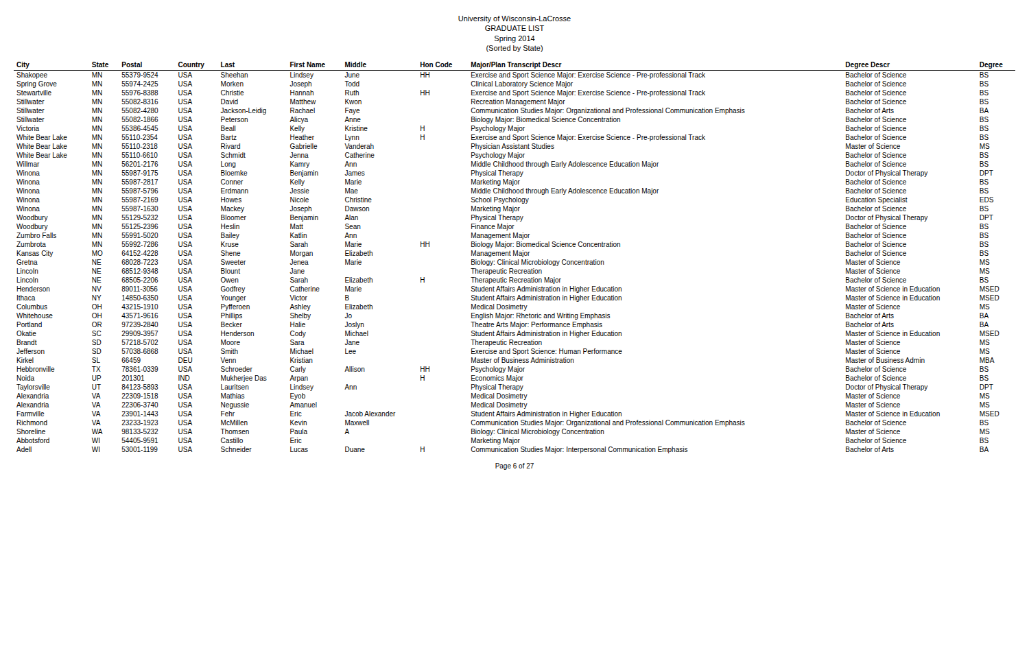University of Wisconsin-LaCrosse
GRADUATE LIST
Spring 2014
(Sorted by State)
| City | State | Postal | Country | Last | First Name | Middle | Hon Code | Major/Plan Transcript Descr | Degree Descr | Degree |
| --- | --- | --- | --- | --- | --- | --- | --- | --- | --- | --- |
| Shakopee | MN | 55379-9524 | USA | Sheehan | Lindsey | June | HH | Exercise and Sport Science Major: Exercise Science - Pre-professional Track | Bachelor of Science | BS |
| Spring Grove | MN | 55974-2425 | USA | Morken | Joseph | Todd | | Clinical Laboratory Science Major | Bachelor of Science | BS |
| Stewartville | MN | 55976-8388 | USA | Christie | Hannah | Ruth | HH | Exercise and Sport Science Major: Exercise Science - Pre-professional Track | Bachelor of Science | BS |
| Stillwater | MN | 55082-8316 | USA | David | Matthew | Kwon | | Recreation Management Major | Bachelor of Science | BS |
| Stillwater | MN | 55082-4280 | USA | Jackson-Leidig | Rachael | Faye | | Communication Studies Major: Organizational and Professional Communication Emphasis | Bachelor of Arts | BA |
| Stillwater | MN | 55082-1866 | USA | Peterson | Alicya | Anne | | Biology Major: Biomedical Science Concentration | Bachelor of Science | BS |
| Victoria | MN | 55386-4545 | USA | Beall | Kelly | Kristine | H | Psychology Major | Bachelor of Science | BS |
| White Bear Lake | MN | 55110-2354 | USA | Bartz | Heather | Lynn | H | Exercise and Sport Science Major: Exercise Science - Pre-professional Track | Bachelor of Science | BS |
| White Bear Lake | MN | 55110-2318 | USA | Rivard | Gabrielle | Vanderah | | Physician Assistant Studies | Master of Science | MS |
| White Bear Lake | MN | 55110-6610 | USA | Schmidt | Jenna | Catherine | | Psychology Major | Bachelor of Science | BS |
| Willmar | MN | 56201-2176 | USA | Long | Kamry | Ann | | Middle Childhood through Early Adolescence Education Major | Bachelor of Science | BS |
| Winona | MN | 55987-9175 | USA | Bloemke | Benjamin | James | | Physical Therapy | Doctor of Physical Therapy | DPT |
| Winona | MN | 55987-2817 | USA | Conner | Kelly | Marie | | Marketing Major | Bachelor of Science | BS |
| Winona | MN | 55987-5796 | USA | Erdmann | Jessie | Mae | | Middle Childhood through Early Adolescence Education Major | Bachelor of Science | BS |
| Winona | MN | 55987-2169 | USA | Howes | Nicole | Christine | | School Psychology | Education Specialist | EDS |
| Winona | MN | 55987-1630 | USA | Mackey | Joseph | Dawson | | Marketing Major | Bachelor of Science | BS |
| Woodbury | MN | 55129-5232 | USA | Bloomer | Benjamin | Alan | | Physical Therapy | Doctor of Physical Therapy | DPT |
| Woodbury | MN | 55125-2396 | USA | Heslin | Matt | Sean | | Finance Major | Bachelor of Science | BS |
| Zumbro Falls | MN | 55991-5020 | USA | Bailey | Katlin | Ann | | Management Major | Bachelor of Science | BS |
| Zumbrota | MN | 55992-7286 | USA | Kruse | Sarah | Marie | HH | Biology Major: Biomedical Science Concentration | Bachelor of Science | BS |
| Kansas City | MO | 64152-4228 | USA | Shene | Morgan | Elizabeth | | Management Major | Bachelor of Science | BS |
| Gretna | NE | 68028-7223 | USA | Sweeter | Jenea | Marie | | Biology: Clinical Microbiology Concentration | Master of Science | MS |
| Lincoln | NE | 68512-9348 | USA | Blount | Jane | | | Therapeutic Recreation | Master of Science | MS |
| Lincoln | NE | 68505-2206 | USA | Owen | Sarah | Elizabeth | H | Therapeutic Recreation Major | Bachelor of Science | BS |
| Henderson | NV | 89011-3056 | USA | Godfrey | Catherine | Marie | | Student Affairs Administration in Higher Education | Master of Science in Education | MSED |
| Ithaca | NY | 14850-6350 | USA | Younger | Victor | B | | Student Affairs Administration in Higher Education | Master of Science in Education | MSED |
| Columbus | OH | 43215-1910 | USA | Pyfferoen | Ashley | Elizabeth | | Medical Dosimetry | Master of Science | MS |
| Whitehouse | OH | 43571-9616 | USA | Phillips | Shelby | Jo | | English Major: Rhetoric and Writing Emphasis | Bachelor of Arts | BA |
| Portland | OR | 97239-2840 | USA | Becker | Halie | Joslyn | | Theatre Arts Major: Performance Emphasis | Bachelor of Arts | BA |
| Okatie | SC | 29909-3957 | USA | Henderson | Cody | Michael | | Student Affairs Administration in Higher Education | Master of Science in Education | MSED |
| Brandt | SD | 57218-5702 | USA | Moore | Sara | Jane | | Therapeutic Recreation | Master of Science | MS |
| Jefferson | SD | 57038-6868 | USA | Smith | Michael | Lee | | Exercise and Sport Science: Human Performance | Master of Science | MS |
| Kirkel | SL | 66459 | DEU | Venn | Kristian | | | Master of Business Administration | Master of Business Admin | MBA |
| Hebbronville | TX | 78361-0339 | USA | Schroeder | Carly | Allison | HH | Psychology Major | Bachelor of Science | BS |
| Noida | UP | 201301 | IND | Mukherjee Das | Arpan | | H | Economics Major | Bachelor of Science | BS |
| Taylorsville | UT | 84123-5893 | USA | Lauritsen | Lindsey | Ann | | Physical Therapy | Doctor of Physical Therapy | DPT |
| Alexandria | VA | 22309-1518 | USA | Mathias | Eyob | | | Medical Dosimetry | Master of Science | MS |
| Alexandria | VA | 22306-3740 | USA | Negussie | Amanuel | | | Medical Dosimetry | Master of Science | MS |
| Farmville | VA | 23901-1443 | USA | Fehr | Eric | Jacob Alexander | | Student Affairs Administration in Higher Education | Master of Science in Education | MSED |
| Richmond | VA | 23233-1923 | USA | McMillen | Kevin | Maxwell | | Communication Studies Major: Organizational and Professional Communication Emphasis | Bachelor of Science | BS |
| Shoreline | WA | 98133-5232 | USA | Thomsen | Paula | A | | Biology: Clinical Microbiology Concentration | Master of Science | MS |
| Abbotsford | WI | 54405-9591 | USA | Castillo | Eric | | | Marketing Major | Bachelor of Science | BS |
| Adell | WI | 53001-1199 | USA | Schneider | Lucas | Duane | H | Communication Studies Major: Interpersonal Communication Emphasis | Bachelor of Arts | BA |
Page 6 of 27